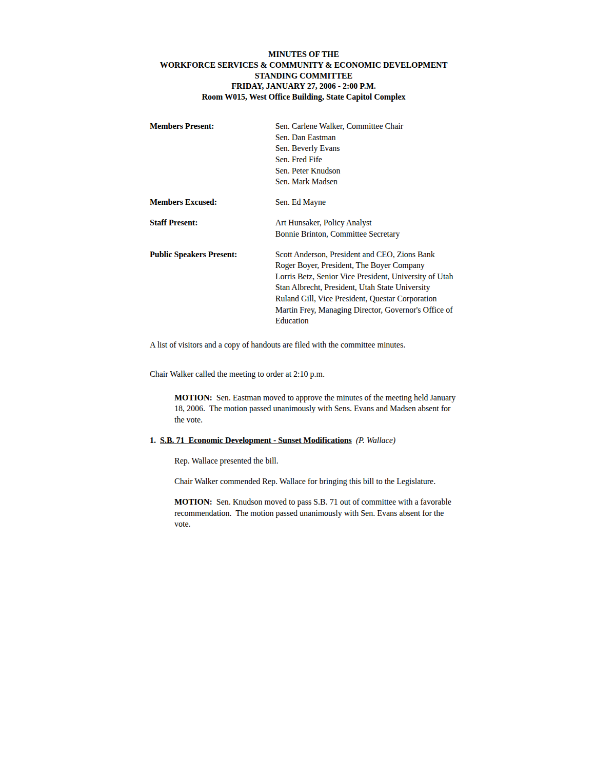MINUTES OF THE
WORKFORCE SERVICES & COMMUNITY & ECONOMIC DEVELOPMENT
STANDING COMMITTEE
FRIDAY, JANUARY 27, 2006 - 2:00 P.M.
Room W015, West Office Building, State Capitol Complex
| Members Present: | Sen. Carlene Walker, Committee Chair Sen. Dan Eastman Sen. Beverly Evans Sen. Fred Fife Sen. Peter Knudson Sen. Mark Madsen |
| Members Excused: | Sen. Ed Mayne |
| Staff Present: | Art Hunsaker, Policy Analyst Bonnie Brinton, Committee Secretary |
| Public Speakers Present: | Scott Anderson, President and CEO, Zions Bank Roger Boyer, President, The Boyer Company Lorris Betz, Senior Vice President, University of Utah Stan Albrecht, President, Utah State University Ruland Gill, Vice President, Questar Corporation Martin Frey, Managing Director, Governor's Office of Education |
A list of visitors and a copy of handouts are filed with the committee minutes.
Chair Walker called the meeting to order at 2:10 p.m.
MOTION: Sen. Eastman moved to approve the minutes of the meeting held January 18, 2006. The motion passed unanimously with Sens. Evans and Madsen absent for the vote.
1. S.B. 71 Economic Development - Sunset Modifications (P. Wallace)
Rep. Wallace presented the bill.
Chair Walker commended Rep. Wallace for bringing this bill to the Legislature.
MOTION: Sen. Knudson moved to pass S.B. 71 out of committee with a favorable recommendation. The motion passed unanimously with Sen. Evans absent for the vote.